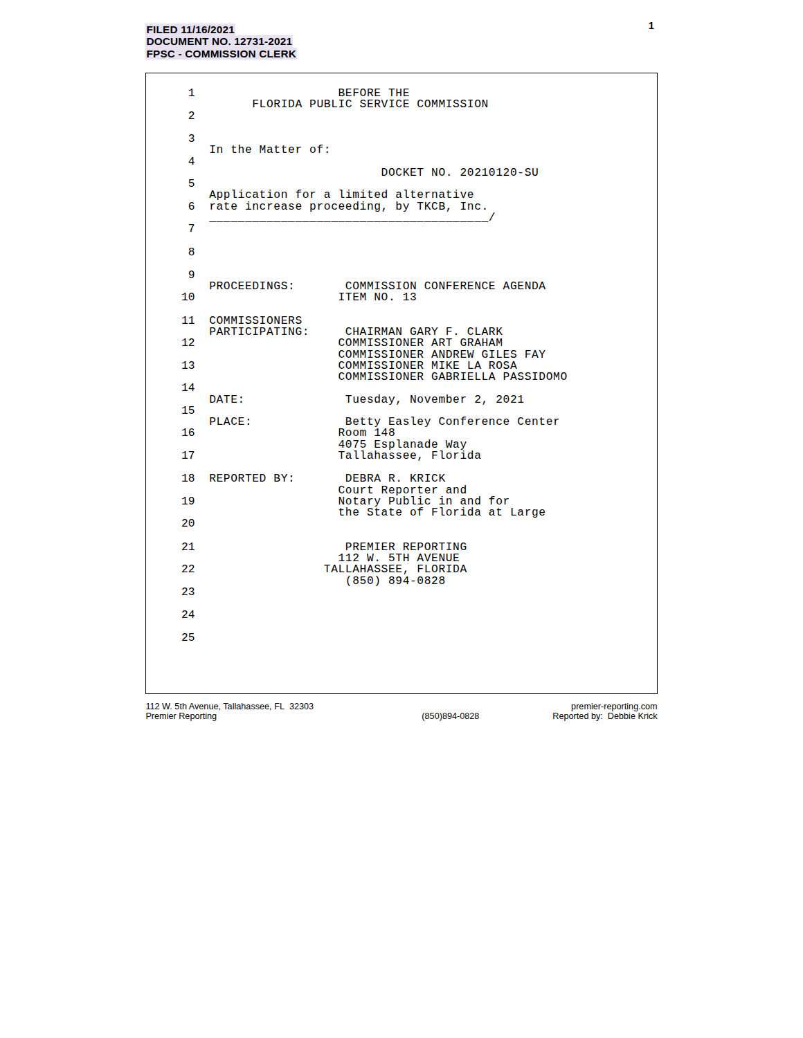FILED 11/16/2021
DOCUMENT NO. 12731-2021
FPSC - COMMISSION CLERK
1
| 1 | BEFORE THE |
| | FLORIDA PUBLIC SERVICE COMMISSION |
| 2 | |
| 3 | |
| | In the Matter of: |
| 4 | |
| | DOCKET NO. 20210120-SU |
| 5 | |
| | Application for a limited alternative |
| 6 | rate increase proceeding, by TKCB, Inc. |
| | _______________________________________/ |
| 7 | |
| 8 | |
| 9 | |
| | PROCEEDINGS: COMMISSION CONFERENCE AGENDA |
| 10 | ITEM NO. 13 |
| 11 | COMMISSIONERS |
| | PARTICIPATING: CHAIRMAN GARY F. CLARK |
| 12 | COMMISSIONER ART GRAHAM |
| | COMMISSIONER ANDREW GILES FAY |
| 13 | COMMISSIONER MIKE LA ROSA |
| | COMMISSIONER GABRIELLA PASSIDOMO |
| 14 | |
| | DATE: Tuesday, November 2, 2021 |
| 15 | |
| | PLACE: Betty Easley Conference Center |
| 16 | Room 148 |
| | 4075 Esplanade Way |
| 17 | Tallahassee, Florida |
| 18 | REPORTED BY: DEBRA R. KRICK |
| | Court Reporter and |
| 19 | Notary Public in and for |
| | the State of Florida at Large |
| 20 | |
| 21 | PREMIER REPORTING |
| | 112 W. 5TH AVENUE |
| 22 | TALLAHASSEE, FLORIDA |
| | (850) 894-0828 |
| 23 | |
| 24 | |
| 25 | |
| 112 W. 5th Avenue, Tallahassee, FL 32303 | | premier-reporting.com |
| Premier Reporting | (850)894-0828 | Reported by: Debbie Krick |